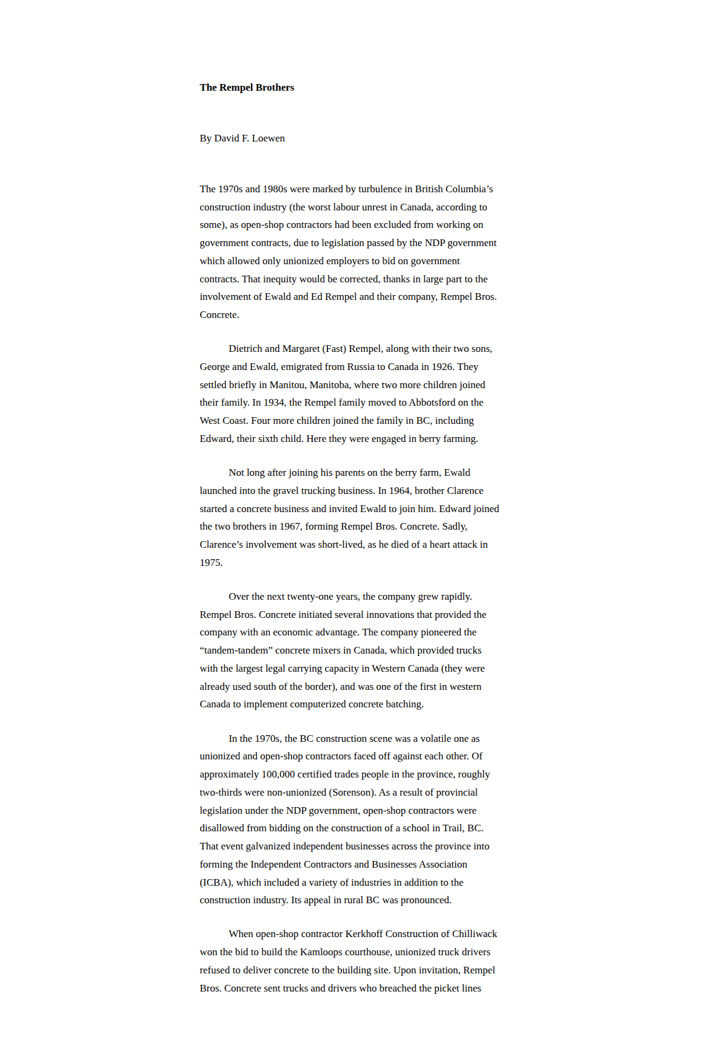The Rempel Brothers
By David F. Loewen
The 1970s and 1980s were marked by turbulence in British Columbia’s construction industry (the worst labour unrest in Canada, according to some), as open-shop contractors had been excluded from working on government contracts, due to legislation passed by the NDP government which allowed only unionized employers to bid on government contracts. That inequity would be corrected, thanks in large part to the involvement of Ewald and Ed Rempel and their company, Rempel Bros. Concrete.
Dietrich and Margaret (Fast) Rempel, along with their two sons, George and Ewald, emigrated from Russia to Canada in 1926. They settled briefly in Manitou, Manitoba, where two more children joined their family. In 1934, the Rempel family moved to Abbotsford on the West Coast. Four more children joined the family in BC, including Edward, their sixth child. Here they were engaged in berry farming.
Not long after joining his parents on the berry farm, Ewald launched into the gravel trucking business. In 1964, brother Clarence started a concrete business and invited Ewald to join him. Edward joined the two brothers in 1967, forming Rempel Bros. Concrete. Sadly, Clarence’s involvement was short-lived, as he died of a heart attack in 1975.
Over the next twenty-one years, the company grew rapidly. Rempel Bros. Concrete initiated several innovations that provided the company with an economic advantage. The company pioneered the “tandem-tandem” concrete mixers in Canada, which provided trucks with the largest legal carrying capacity in Western Canada (they were already used south of the border), and was one of the first in western Canada to implement computerized concrete batching.
In the 1970s, the BC construction scene was a volatile one as unionized and open-shop contractors faced off against each other. Of approximately 100,000 certified trades people in the province, roughly two-thirds were non-unionized (Sorenson). As a result of provincial legislation under the NDP government, open-shop contractors were disallowed from bidding on the construction of a school in Trail, BC. That event galvanized independent businesses across the province into forming the Independent Contractors and Businesses Association (ICBA), which included a variety of industries in addition to the construction industry. Its appeal in rural BC was pronounced.
When open-shop contractor Kerkhoff Construction of Chilliwack won the bid to build the Kamloops courthouse, unionized truck drivers refused to deliver concrete to the building site. Upon invitation, Rempel Bros. Concrete sent trucks and drivers who breached the picket lines